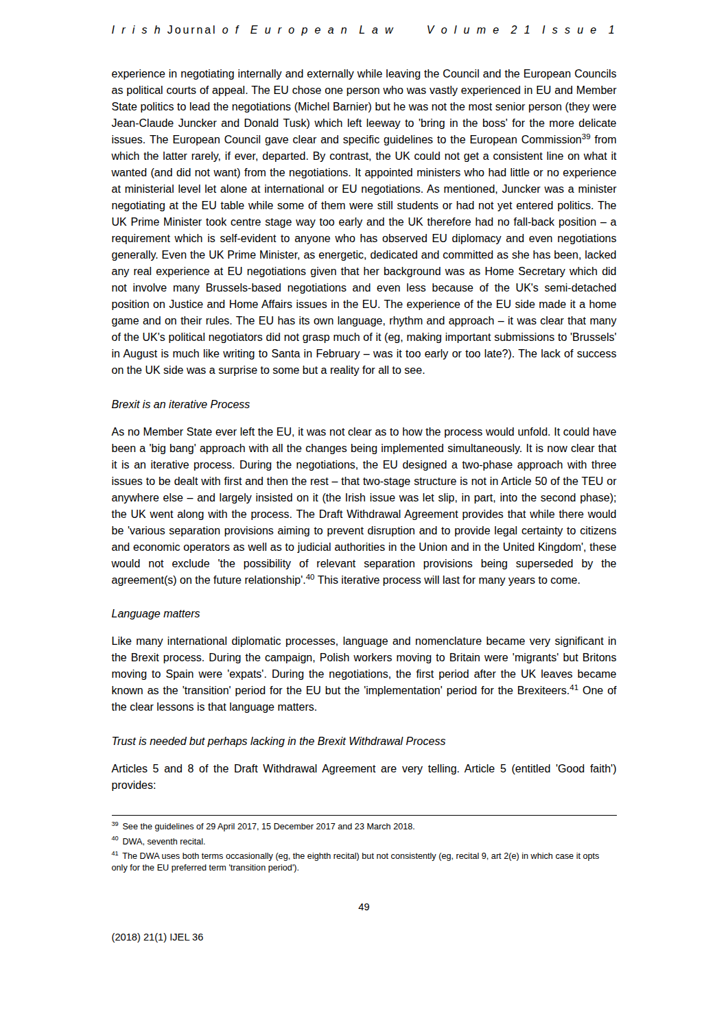I r i s h Journal o f E u r o p e a n L a w V o l u m e 2 1 I s s u e 1
experience in negotiating internally and externally while leaving the Council and the European Councils as political courts of appeal. The EU chose one person who was vastly experienced in EU and Member State politics to lead the negotiations (Michel Barnier) but he was not the most senior person (they were Jean-Claude Juncker and Donald Tusk) which left leeway to 'bring in the boss' for the more delicate issues. The European Council gave clear and specific guidelines to the European Commission39 from which the latter rarely, if ever, departed. By contrast, the UK could not get a consistent line on what it wanted (and did not want) from the negotiations. It appointed ministers who had little or no experience at ministerial level let alone at international or EU negotiations. As mentioned, Juncker was a minister negotiating at the EU table while some of them were still students or had not yet entered politics. The UK Prime Minister took centre stage way too early and the UK therefore had no fall-back position – a requirement which is self-evident to anyone who has observed EU diplomacy and even negotiations generally. Even the UK Prime Minister, as energetic, dedicated and committed as she has been, lacked any real experience at EU negotiations given that her background was as Home Secretary which did not involve many Brussels-based negotiations and even less because of the UK's semi-detached position on Justice and Home Affairs issues in the EU. The experience of the EU side made it a home game and on their rules. The EU has its own language, rhythm and approach – it was clear that many of the UK's political negotiators did not grasp much of it (eg, making important submissions to 'Brussels' in August is much like writing to Santa in February – was it too early or too late?). The lack of success on the UK side was a surprise to some but a reality for all to see.
Brexit is an iterative Process
As no Member State ever left the EU, it was not clear as to how the process would unfold. It could have been a 'big bang' approach with all the changes being implemented simultaneously. It is now clear that it is an iterative process. During the negotiations, the EU designed a two-phase approach with three issues to be dealt with first and then the rest – that two-stage structure is not in Article 50 of the TEU or anywhere else – and largely insisted on it (the Irish issue was let slip, in part, into the second phase); the UK went along with the process. The Draft Withdrawal Agreement provides that while there would be 'various separation provisions aiming to prevent disruption and to provide legal certainty to citizens and economic operators as well as to judicial authorities in the Union and in the United Kingdom', these would not exclude 'the possibility of relevant separation provisions being superseded by the agreement(s) on the future relationship'.40 This iterative process will last for many years to come.
Language matters
Like many international diplomatic processes, language and nomenclature became very significant in the Brexit process. During the campaign, Polish workers moving to Britain were 'migrants' but Britons moving to Spain were 'expats'. During the negotiations, the first period after the UK leaves became known as the 'transition' period for the EU but the 'implementation' period for the Brexiteers.41 One of the clear lessons is that language matters.
Trust is needed but perhaps lacking in the Brexit Withdrawal Process
Articles 5 and 8 of the Draft Withdrawal Agreement are very telling. Article 5 (entitled 'Good faith') provides:
39 See the guidelines of 29 April 2017, 15 December 2017 and 23 March 2018.
40 DWA, seventh recital.
41 The DWA uses both terms occasionally (eg, the eighth recital) but not consistently (eg, recital 9, art 2(e) in which case it opts only for the EU preferred term 'transition period').
49
(2018) 21(1) IJEL 36